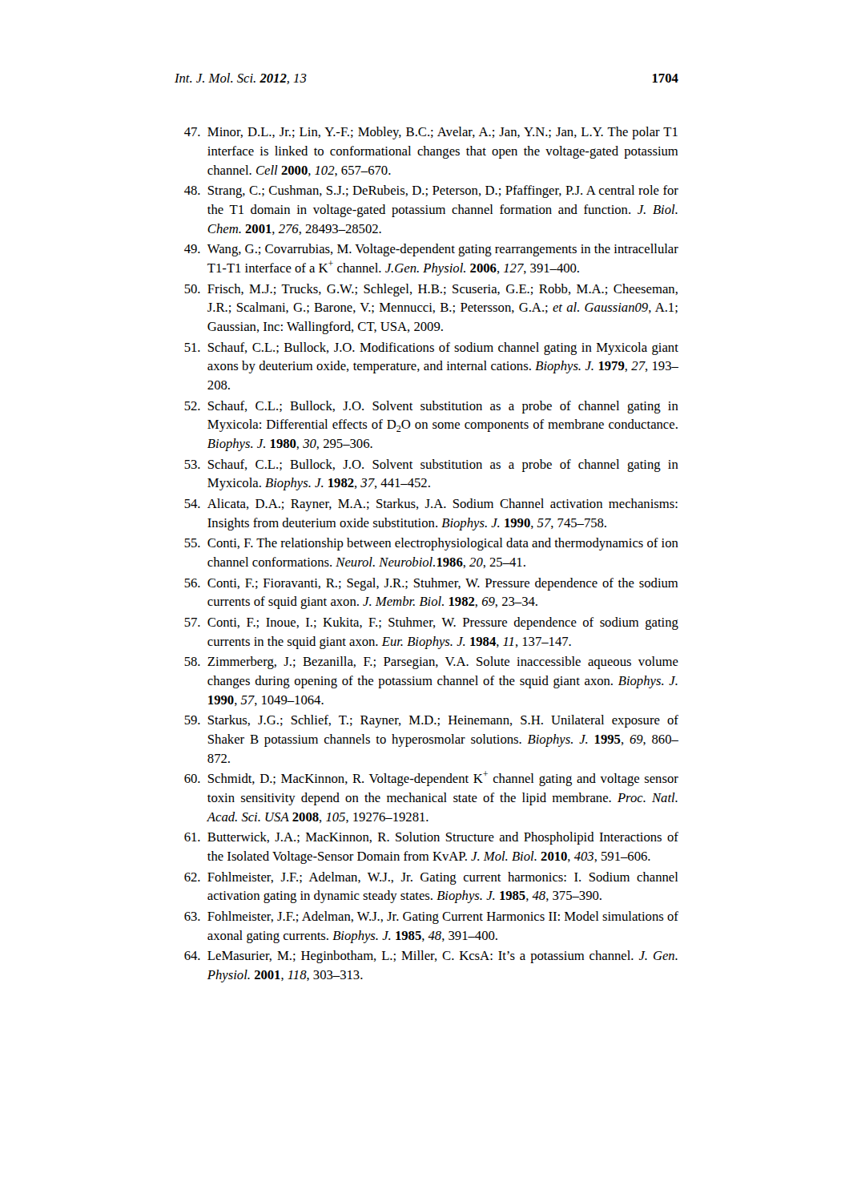Int. J. Mol. Sci. 2012, 13
1704
47. Minor, D.L., Jr.; Lin, Y.-F.; Mobley, B.C.; Avelar, A.; Jan, Y.N.; Jan, L.Y. The polar T1 interface is linked to conformational changes that open the voltage-gated potassium channel. Cell 2000, 102, 657–670.
48. Strang, C.; Cushman, S.J.; DeRubeis, D.; Peterson, D.; Pfaffinger, P.J. A central role for the T1 domain in voltage-gated potassium channel formation and function. J. Biol. Chem. 2001, 276, 28493–28502.
49. Wang, G.; Covarrubias, M. Voltage-dependent gating rearrangements in the intracellular T1-T1 interface of a K+ channel. J.Gen. Physiol. 2006, 127, 391–400.
50. Frisch, M.J.; Trucks, G.W.; Schlegel, H.B.; Scuseria, G.E.; Robb, M.A.; Cheeseman, J.R.; Scalmani, G.; Barone, V.; Mennucci, B.; Petersson, G.A.; et al. Gaussian09, A.1; Gaussian, Inc: Wallingford, CT, USA, 2009.
51. Schauf, C.L.; Bullock, J.O. Modifications of sodium channel gating in Myxicola giant axons by deuterium oxide, temperature, and internal cations. Biophys. J. 1979, 27, 193–208.
52. Schauf, C.L.; Bullock, J.O. Solvent substitution as a probe of channel gating in Myxicola: Differential effects of D2O on some components of membrane conductance. Biophys. J. 1980, 30, 295–306.
53. Schauf, C.L.; Bullock, J.O. Solvent substitution as a probe of channel gating in Myxicola. Biophys. J. 1982, 37, 441–452.
54. Alicata, D.A.; Rayner, M.A.; Starkus, J.A. Sodium Channel activation mechanisms: Insights from deuterium oxide substitution. Biophys. J. 1990, 57, 745–758.
55. Conti, F. The relationship between electrophysiological data and thermodynamics of ion channel conformations. Neurol. Neurobiol. 1986, 20, 25–41.
56. Conti, F.; Fioravanti, R.; Segal, J.R.; Stuhmer, W. Pressure dependence of the sodium currents of squid giant axon. J. Membr. Biol. 1982, 69, 23–34.
57. Conti, F.; Inoue, I.; Kukita, F.; Stuhmer, W. Pressure dependence of sodium gating currents in the squid giant axon. Eur. Biophys. J. 1984, 11, 137–147.
58. Zimmerberg, J.; Bezanilla, F.; Parsegian, V.A. Solute inaccessible aqueous volume changes during opening of the potassium channel of the squid giant axon. Biophys. J. 1990, 57, 1049–1064.
59. Starkus, J.G.; Schlief, T.; Rayner, M.D.; Heinemann, S.H. Unilateral exposure of Shaker B potassium channels to hyperosmolar solutions. Biophys. J. 1995, 69, 860–872.
60. Schmidt, D.; MacKinnon, R. Voltage-dependent K+ channel gating and voltage sensor toxin sensitivity depend on the mechanical state of the lipid membrane. Proc. Natl. Acad. Sci. USA 2008, 105, 19276–19281.
61. Butterwick, J.A.; MacKinnon, R. Solution Structure and Phospholipid Interactions of the Isolated Voltage-Sensor Domain from KvAP. J. Mol. Biol. 2010, 403, 591–606.
62. Fohlmeister, J.F.; Adelman, W.J., Jr. Gating current harmonics: I. Sodium channel activation gating in dynamic steady states. Biophys. J. 1985, 48, 375–390.
63. Fohlmeister, J.F.; Adelman, W.J., Jr. Gating Current Harmonics II: Model simulations of axonal gating currents. Biophys. J. 1985, 48, 391–400.
64. LeMasurier, M.; Heginbotham, L.; Miller, C. KcsA: It’s a potassium channel. J. Gen. Physiol. 2001, 118, 303–313.